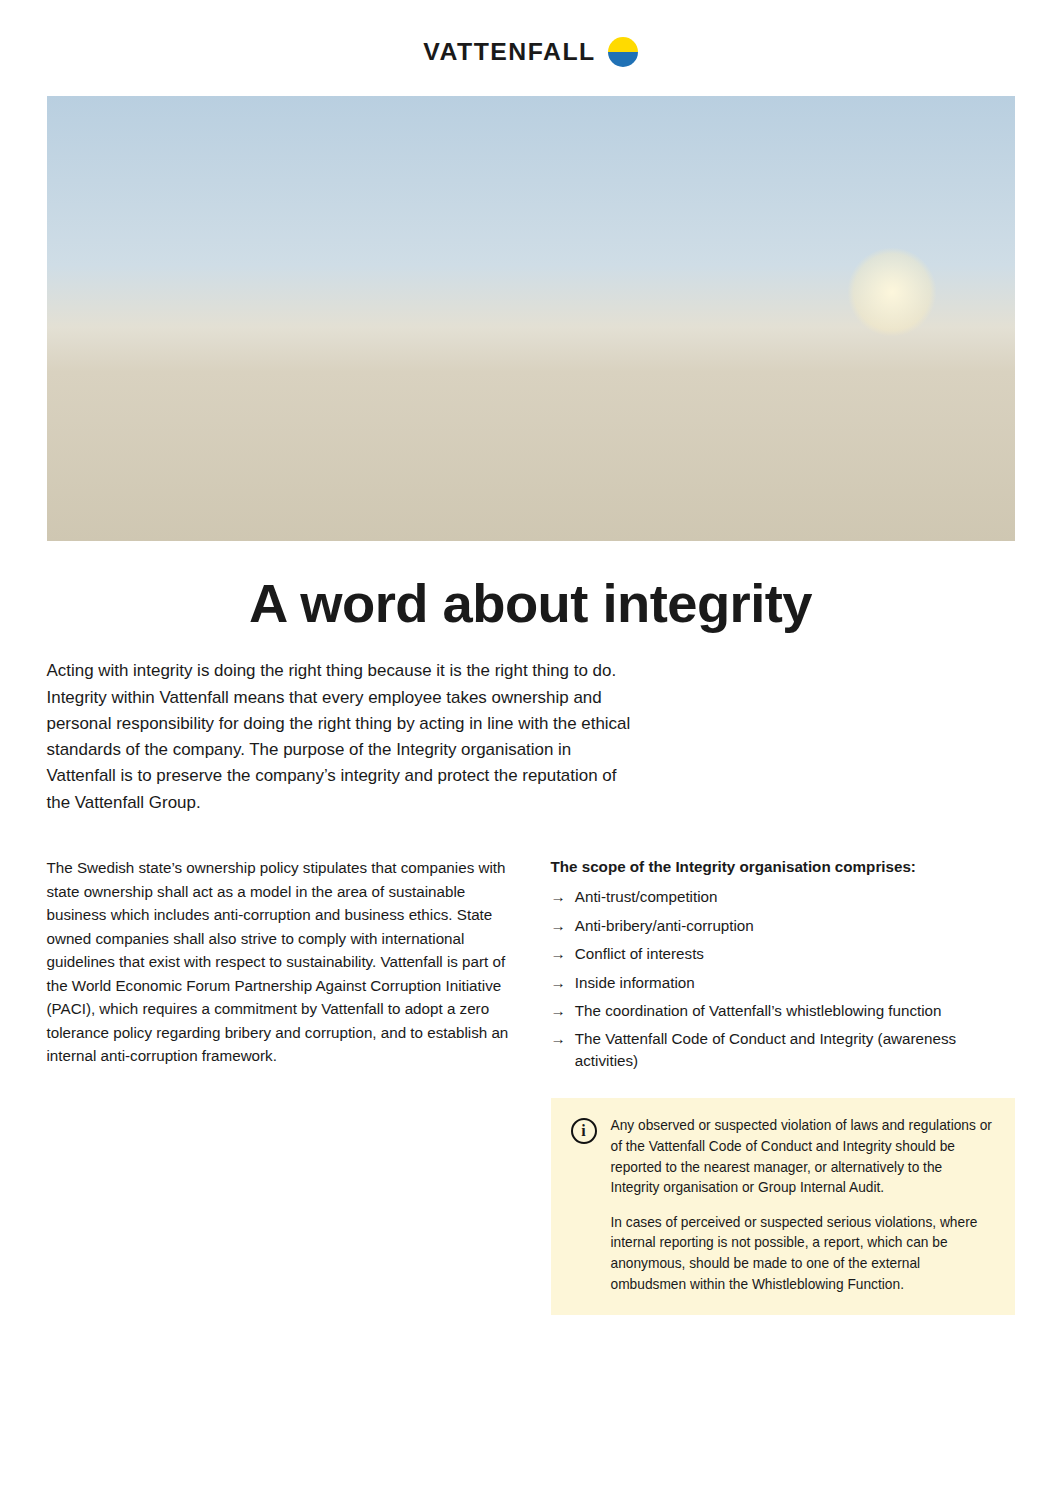Vattenfall
A word about integrity
Acting with integrity is doing the right thing because it is the right thing to do. Integrity within Vattenfall means that every employee takes ownership and personal responsibility for doing the right thing by acting in line with the ethical standards of the company. The purpose of the Integrity organisation in Vattenfall is to preserve the company’s integrity and protect the reputation of the Vattenfall Group.
The Swedish state’s ownership policy stipulates that companies with state ownership shall act as a model in the area of sustainable business which includes anti-corruption and business ethics. State owned companies shall also strive to comply with international guidelines that exist with respect to sustainability. Vattenfall is part of the World Economic Forum Partnership Against Corruption Initiative (PACI), which requires a commitment by Vattenfall to adopt a zero tolerance policy regarding bribery and corruption, and to establish an internal anti-corruption framework.
The scope of the Integrity organisation comprises:
Anti-trust/competition
Anti-bribery/anti-corruption
Conflict of interests
Inside information
The coordination of Vattenfall’s whistleblowing function
The Vattenfall Code of Conduct and Integrity (awareness activities)
i
Any observed or suspected violation of laws and regulations or of the Vattenfall Code of Conduct and Integrity should be reported to the nearest manager, or alternatively to the Integrity organisation or Group Internal Audit.
In cases of perceived or suspected serious violations, where internal reporting is not possible, a report, which can be anonymous, should be made to one of the external ombudsmen within the Whistleblowing Function.